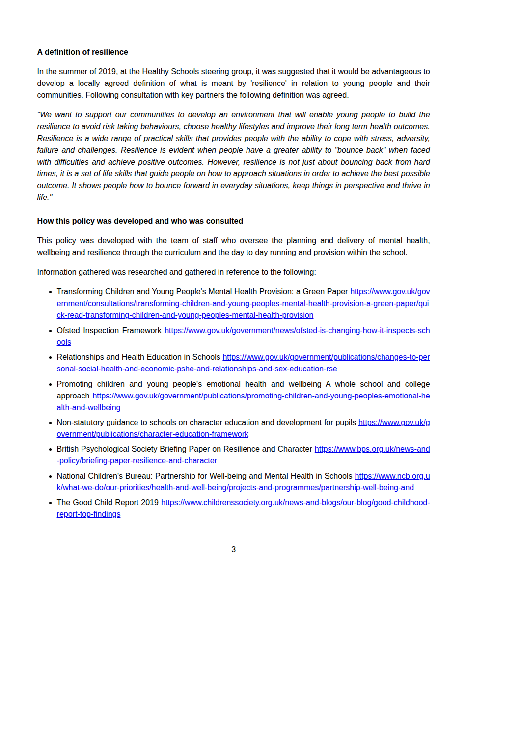A definition of resilience
In the summer of 2019, at the Healthy Schools steering group, it was suggested that it would be advantageous to develop a locally agreed definition of what is meant by 'resilience' in relation to young people and their communities. Following consultation with key partners the following definition was agreed.
"We want to support our communities to develop an environment that will enable young people to build the resilience to avoid risk taking behaviours, choose healthy lifestyles and improve their long term health outcomes. Resilience is a wide range of practical skills that provides people with the ability to cope with stress, adversity, failure and challenges. Resilience is evident when people have a greater ability to "bounce back" when faced with difficulties and achieve positive outcomes. However, resilience is not just about bouncing back from hard times, it is a set of life skills that guide people on how to approach situations in order to achieve the best possible outcome. It shows people how to bounce forward in everyday situations, keep things in perspective and thrive in life."
How this policy was developed and who was consulted
This policy was developed with the team of staff who oversee the planning and delivery of mental health, wellbeing and resilience through the curriculum and the day to day running and provision within the school.
Information gathered was researched and gathered in reference to the following:
Transforming Children and Young People's Mental Health Provision: a Green Paper https://www.gov.uk/government/consultations/transforming-children-and-young-peoples-mental-health-provision-a-green-paper/quick-read-transforming-children-and-young-peoples-mental-health-provision
Ofsted Inspection Framework https://www.gov.uk/government/news/ofsted-is-changing-how-it-inspects-schools
Relationships and Health Education in Schools https://www.gov.uk/government/publications/changes-to-personal-social-health-and-economic-pshe-and-relationships-and-sex-education-rse
Promoting children and young people's emotional health and wellbeing A whole school and college approach https://www.gov.uk/government/publications/promoting-children-and-young-peoples-emotional-health-and-wellbeing
Non-statutory guidance to schools on character education and development for pupils https://www.gov.uk/government/publications/character-education-framework
British Psychological Society Briefing Paper on Resilience and Character https://www.bps.org.uk/news-and-policy/briefing-paper-resilience-and-character
National Children's Bureau: Partnership for Well-being and Mental Health in Schools https://www.ncb.org.uk/what-we-do/our-priorities/health-and-well-being/projects-and-programmes/partnership-well-being-and
The Good Child Report 2019 https://www.childrenssociety.org.uk/news-and-blogs/our-blog/good-childhood-report-top-findings
3